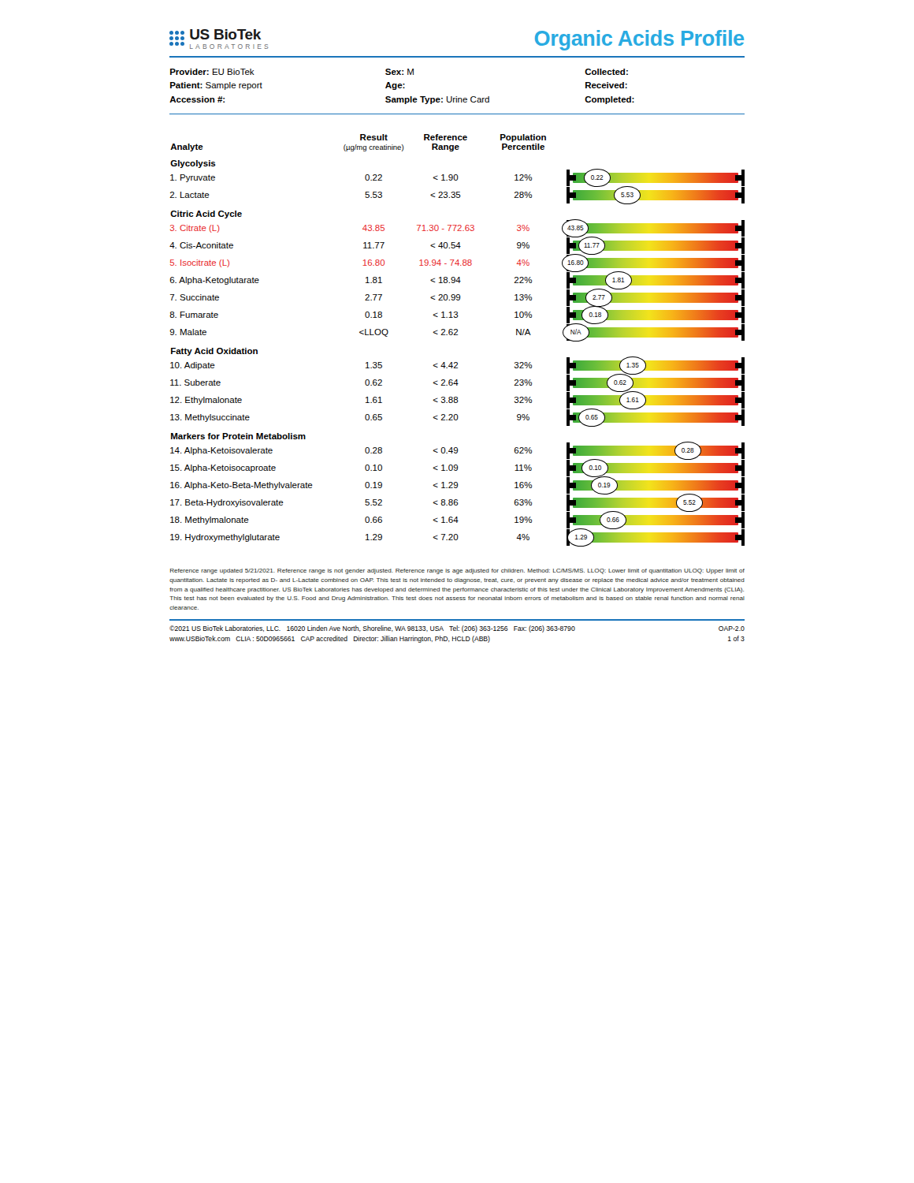US BioTek
LABORATORIES
Organic Acids Profile
Provider: EU BioTek
Patient: Sample report
Accession #:
Sex: M
Age:
Sample Type: Urine Card
Collected:
Received:
Completed:
| Analyte | Result (µg/mg creatinine) | Reference Range | Population Percentile | |
| --- | --- | --- | --- | --- |
| Glycolysis |
| 1. Pyruvate | 0.22 | < 1.90 | 12% | 0.22 |
| 2. Lactate | 5.53 | < 23.35 | 28% | 5.53 |
| Citric Acid Cycle |
| 3. Citrate (L) | 43.85 | 71.30 - 772.63 | 3% | 43.85 |
| 4. Cis-Aconitate | 11.77 | < 40.54 | 9% | 11.77 |
| 5. Isocitrate (L) | 16.80 | 19.94 - 74.88 | 4% | 16.80 |
| 6. Alpha-Ketoglutarate | 1.81 | < 18.94 | 22% | 1.81 |
| 7. Succinate | 2.77 | < 20.99 | 13% | 2.77 |
| 8. Fumarate | 0.18 | < 1.13 | 10% | 0.18 |
| 9. Malate | <LLOQ | < 2.62 | N/A | N/A |
| Fatty Acid Oxidation |
| 10. Adipate | 1.35 | < 4.42 | 32% | 1.35 |
| 11. Suberate | 0.62 | < 2.64 | 23% | 0.62 |
| 12. Ethylmalonate | 1.61 | < 3.88 | 32% | 1.61 |
| 13. Methylsuccinate | 0.65 | < 2.20 | 9% | 0.65 |
| Markers for Protein Metabolism |
| 14. Alpha-Ketoisovalerate | 0.28 | < 0.49 | 62% | 0.28 |
| 15. Alpha-Ketoisocaproate | 0.10 | < 1.09 | 11% | 0.10 |
| 16. Alpha-Keto-Beta-Methylvalerate | 0.19 | < 1.29 | 16% | 0.19 |
| 17. Beta-Hydroxyisovalerate | 5.52 | < 8.86 | 63% | 5.52 |
| 18. Methylmalonate | 0.66 | < 1.64 | 19% | 0.66 |
| 19. Hydroxymethylglutarate | 1.29 | < 7.20 | 4% | 1.29 |
Reference range updated 5/21/2021. Reference range is not gender adjusted. Reference range is age adjusted for children. Method: LC/MS/MS. LLOQ: Lower limit of quantitation ULOQ: Upper limit of quantitation. Lactate is reported as D- and L-Lactate combined on OAP. This test is not intended to diagnose, treat, cure, or prevent any disease or replace the medical advice and/or treatment obtained from a qualified healthcare practitioner. US BioTek Laboratories has developed and determined the performance characteristic of this test under the Clinical Laboratory Improvement Amendments (CLIA). This test has not been evaluated by the U.S. Food and Drug Administration. This test does not assess for neonatal inborn errors of metabolism and is based on stable renal function and normal renal clearance.
©2021 US BioTek Laboratories, LLC. 16020 Linden Ave North, Shoreline, WA 98133, USA Tel: (206) 363-1256 Fax: (206) 363-8790
www.USBioTek.com CLIA : 50D0965661 CAP accredited Director: Jillian Harrington, PhD, HCLD (ABB)
OAP-2.0
1 of 3